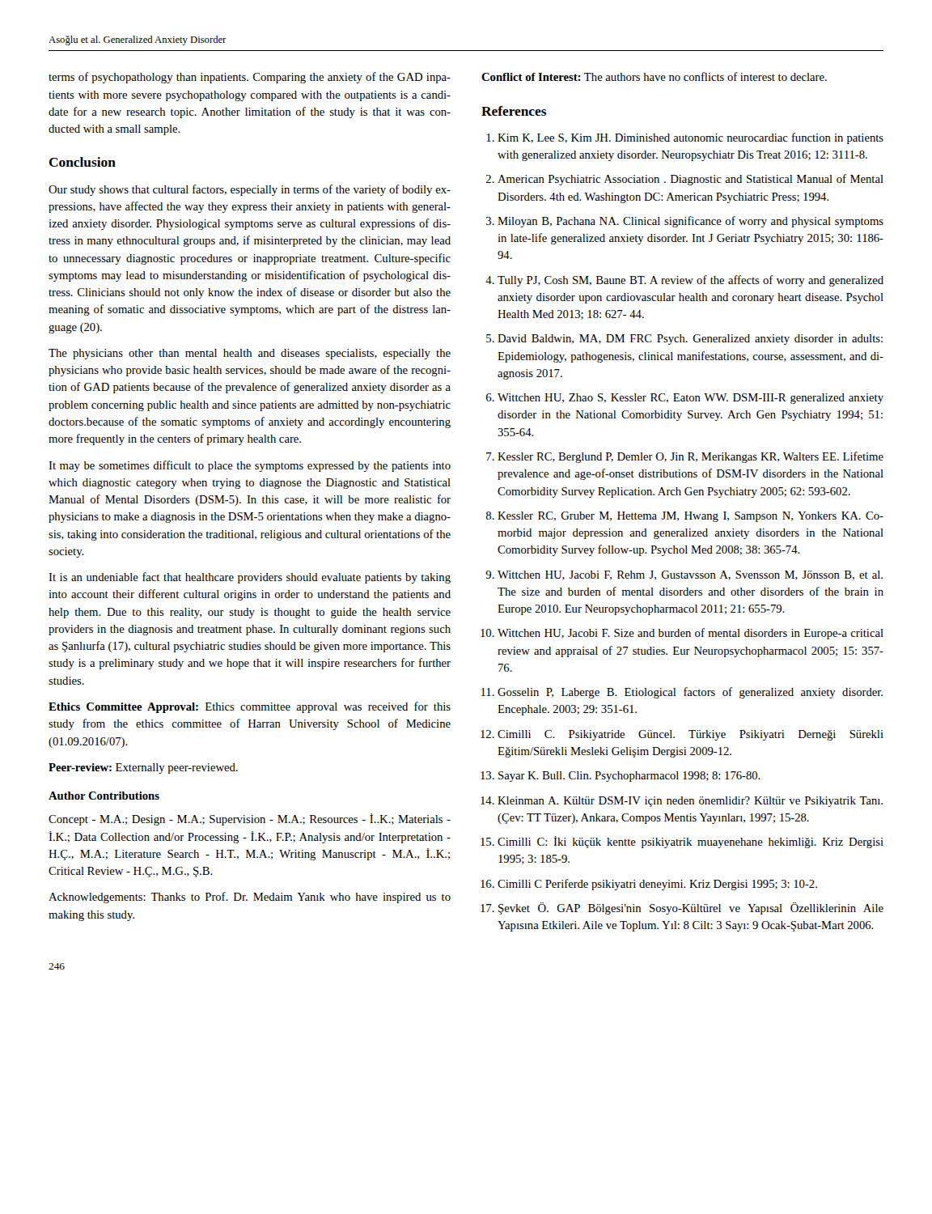Asoğlu et al. Generalized Anxiety Disorder
terms of psychopathology than inpatients. Comparing the anxiety of the GAD inpatients with more severe psychopathology compared with the outpatients is a candidate for a new research topic. Another limitation of the study is that it was conducted with a small sample.
Conclusion
Our study shows that cultural factors, especially in terms of the variety of bodily expressions, have affected the way they express their anxiety in patients with generalized anxiety disorder. Physiological symptoms serve as cultural expressions of distress in many ethnocultural groups and, if misinterpreted by the clinician, may lead to unnecessary diagnostic procedures or inappropriate treatment. Culture-specific symptoms may lead to misunderstanding or misidentification of psychological distress. Clinicians should not only know the index of disease or disorder but also the meaning of somatic and dissociative symptoms, which are part of the distress language (20).
The physicians other than mental health and diseases specialists, especially the physicians who provide basic health services, should be made aware of the recognition of GAD patients because of the prevalence of generalized anxiety disorder as a problem concerning public health and since patients are admitted by non-psychiatric doctors.because of the somatic symptoms of anxiety and accordingly encountering more frequently in the centers of primary health care.
It may be sometimes difficult to place the symptoms expressed by the patients into which diagnostic category when trying to diagnose the Diagnostic and Statistical Manual of Mental Disorders (DSM-5). In this case, it will be more realistic for physicians to make a diagnosis in the DSM-5 orientations when they make a diagnosis, taking into consideration the traditional, religious and cultural orientations of the society.
It is an undeniable fact that healthcare providers should evaluate patients by taking into account their different cultural origins in order to understand the patients and help them. Due to this reality, our study is thought to guide the health service providers in the diagnosis and treatment phase. In culturally dominant regions such as Şanlıurfa (17), cultural psychiatric studies should be given more importance. This study is a preliminary study and we hope that it will inspire researchers for further studies.
Ethics Committee Approval: Ethics committee approval was received for this study from the ethics committee of Harran University School of Medicine (01.09.2016/07).
Peer-review: Externally peer-reviewed.
Author Contributions
Concept - M.A.; Design - M.A.; Supervision - M.A.; Resources - İ..K.; Materials - İ.K.; Data Collection and/or Processing - İ.K., F.P.; Analysis and/or Interpretation - H.Ç., M.A.; Literature Search - H.T., M.A.; Writing Manuscript - M.A., İ..K.; Critical Review - H.Ç., M.G., Ş.B.
Acknowledgements: Thanks to Prof. Dr. Medaim Yanık who have inspired us to making this study.
Conflict of Interest: The authors have no conflicts of interest to declare.
References
Kim K, Lee S, Kim JH. Diminished autonomic neurocardiac function in patients with generalized anxiety disorder. Neuropsychiatr Dis Treat 2016; 12: 3111-8.
American Psychiatric Association . Diagnostic and Statistical Manual of Mental Disorders. 4th ed. Washington DC: American Psychiatric Press; 1994.
Miloyan B, Pachana NA. Clinical significance of worry and physical symptoms in late-life generalized anxiety disorder. Int J Geriatr Psychiatry 2015; 30: 1186-94.
Tully PJ, Cosh SM, Baune BT. A review of the affects of worry and generalized anxiety disorder upon cardiovascular health and coronary heart disease. Psychol Health Med 2013; 18: 627- 44.
David Baldwin, MA, DM FRC Psych. Generalized anxiety disorder in adults: Epidemiology, pathogenesis, clinical manifestations, course, assessment, and diagnosis 2017.
Wittchen HU, Zhao S, Kessler RC, Eaton WW. DSM-III-R generalized anxiety disorder in the National Comorbidity Survey. Arch Gen Psychiatry 1994; 51: 355-64.
Kessler RC, Berglund P, Demler O, Jin R, Merikangas KR, Walters EE. Lifetime prevalence and age-of-onset distributions of DSM-IV disorders in the National Comorbidity Survey Replication. Arch Gen Psychiatry 2005; 62: 593-602.
Kessler RC, Gruber M, Hettema JM, Hwang I, Sampson N, Yonkers KA. Co-morbid major depression and generalized anxiety disorders in the National Comorbidity Survey follow-up. Psychol Med 2008; 38: 365-74.
Wittchen HU, Jacobi F, Rehm J, Gustavsson A, Svensson M, Jönsson B, et al. The size and burden of mental disorders and other disorders of the brain in Europe 2010. Eur Neuropsychopharmacol 2011; 21: 655-79.
Wittchen HU, Jacobi F. Size and burden of mental disorders in Europe-a critical review and appraisal of 27 studies. Eur Neuropsychopharmacol 2005; 15: 357-76.
Gosselin P, Laberge B. Etiological factors of generalized anxiety disorder. Encephale. 2003; 29: 351-61.
Cimilli C. Psikiyatride Güncel. Türkiye Psikiyatri Derneği Sürekli Eğitim/Sürekli Mesleki Gelişim Dergisi 2009-12.
Sayar K. Bull. Clin. Psychopharmacol 1998; 8: 176-80.
Kleinman A. Kültür DSM-IV için neden önemlidir? Kültür ve Psikiyatrik Tanı. (Çev: TT Tüzer), Ankara, Compos Mentis Yayınları, 1997; 15-28.
Cimilli C: İki küçük kentte psikiyatrik muayenehane hekimliği. Kriz Dergisi 1995; 3: 185-9.
Cimilli C Periferde psikiyatri deneyimi. Kriz Dergisi 1995; 3: 10-2.
Şevket Ö. GAP Bölgesi'nin Sosyo-Kültürel ve Yapısal Özelliklerinin Aile Yapısına Etkileri. Aile ve Toplum. Yıl: 8 Cilt: 3 Sayı: 9 Ocak-Şubat-Mart 2006.
246